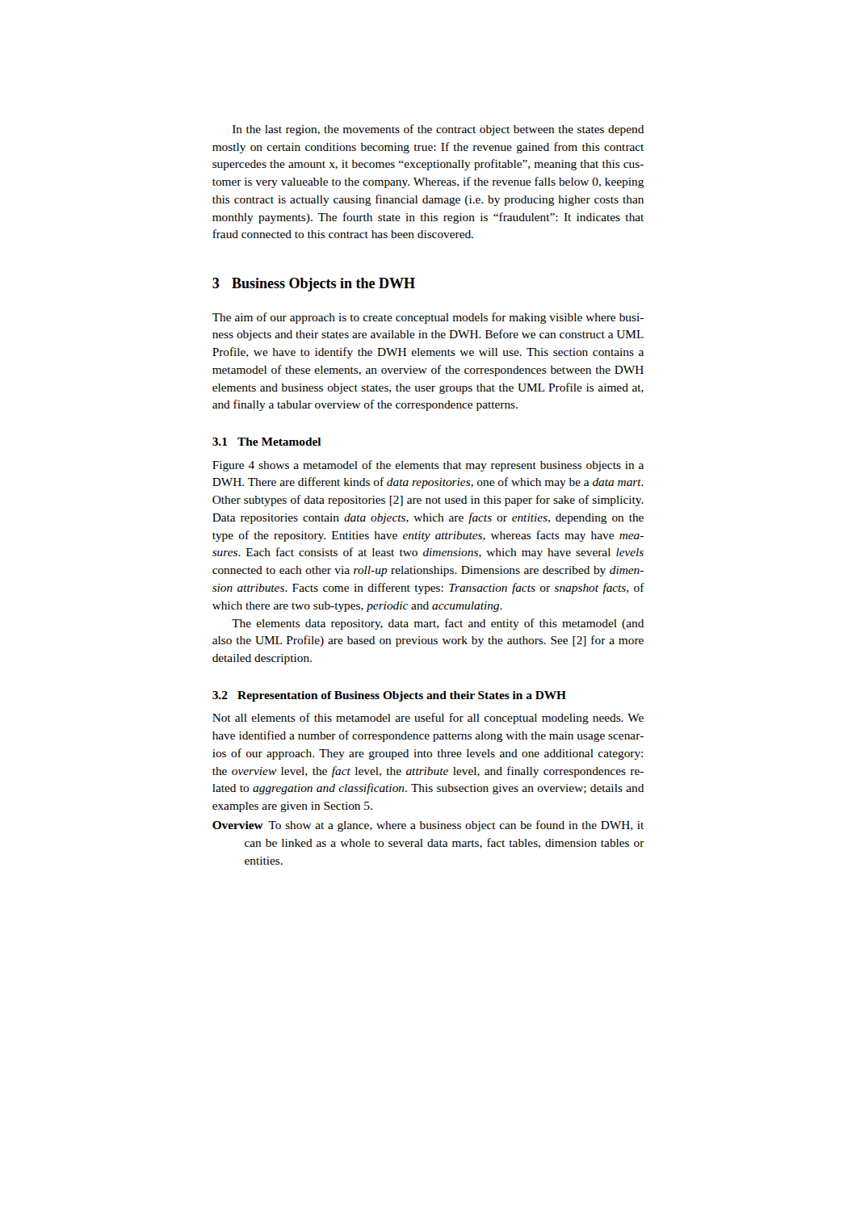In the last region, the movements of the contract object between the states depend mostly on certain conditions becoming true: If the revenue gained from this contract supercedes the amount x, it becomes “exceptionally profitable”, meaning that this customer is very valueable to the company. Whereas, if the revenue falls below 0, keeping this contract is actually causing financial damage (i.e. by producing higher costs than monthly payments). The fourth state in this region is “fraudulent”: It indicates that fraud connected to this contract has been discovered.
3 Business Objects in the DWH
The aim of our approach is to create conceptual models for making visible where business objects and their states are available in the DWH. Before we can construct a UML Profile, we have to identify the DWH elements we will use. This section contains a metamodel of these elements, an overview of the correspondences between the DWH elements and business object states, the user groups that the UML Profile is aimed at, and finally a tabular overview of the correspondence patterns.
3.1 The Metamodel
Figure 4 shows a metamodel of the elements that may represent business objects in a DWH. There are different kinds of data repositories, one of which may be a data mart. Other subtypes of data repositories [2] are not used in this paper for sake of simplicity. Data repositories contain data objects, which are facts or entities, depending on the type of the repository. Entities have entity attributes, whereas facts may have measures. Each fact consists of at least two dimensions, which may have several levels connected to each other via roll-up relationships. Dimensions are described by dimension attributes. Facts come in different types: Transaction facts or snapshot facts, of which there are two sub-types, periodic and accumulating.
The elements data repository, data mart, fact and entity of this metamodel (and also the UML Profile) are based on previous work by the authors. See [2] for a more detailed description.
3.2 Representation of Business Objects and their States in a DWH
Not all elements of this metamodel are useful for all conceptual modeling needs. We have identified a number of correspondence patterns along with the main usage scenarios of our approach. They are grouped into three levels and one additional category: the overview level, the fact level, the attribute level, and finally correspondences related to aggregation and classification. This subsection gives an overview; details and examples are given in Section 5.
Overview To show at a glance, where a business object can be found in the DWH, it can be linked as a whole to several data marts, fact tables, dimension tables or entities.